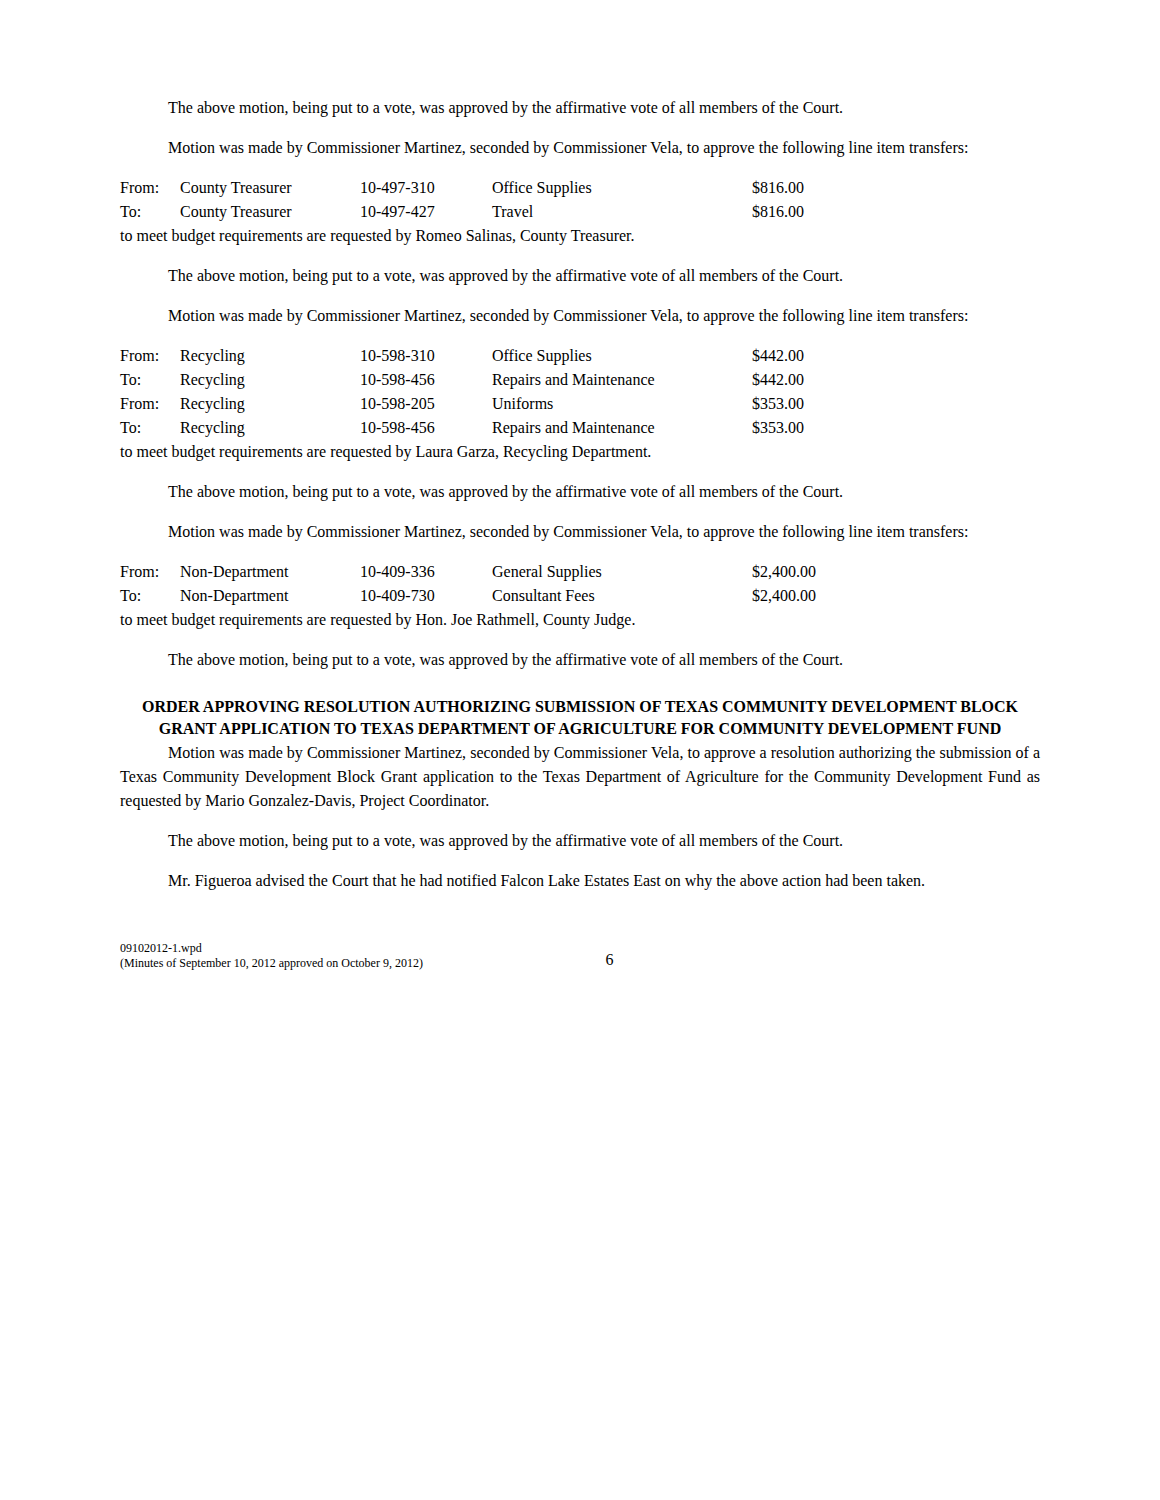The above motion, being put to a vote, was approved by the affirmative vote of all members of the Court.
Motion was made by Commissioner Martinez, seconded by Commissioner Vela, to approve the following line item transfers:
| From: | County Treasurer | 10-497-310 | Office Supplies | $816.00 |
| To: | County Treasurer | 10-497-427 | Travel | $816.00 |
to meet budget requirements are requested by Romeo Salinas, County Treasurer.
The above motion, being put to a vote, was approved by the affirmative vote of all members of the Court.
Motion was made by Commissioner Martinez, seconded by Commissioner Vela, to approve the following line item transfers:
| From: | Recycling | 10-598-310 | Office Supplies | $442.00 |
| To: | Recycling | 10-598-456 | Repairs and Maintenance | $442.00 |
| From: | Recycling | 10-598-205 | Uniforms | $353.00 |
| To: | Recycling | 10-598-456 | Repairs and Maintenance | $353.00 |
to meet budget requirements are requested by Laura Garza, Recycling Department.
The above motion, being put to a vote, was approved by the affirmative vote of all members of the Court.
Motion was made by Commissioner Martinez, seconded by Commissioner Vela, to approve the following line item transfers:
| From: | Non-Department | 10-409-336 | General Supplies | $2,400.00 |
| To: | Non-Department | 10-409-730 | Consultant Fees | $2,400.00 |
to meet budget requirements are requested by Hon. Joe Rathmell, County Judge.
The above motion, being put to a vote, was approved by the affirmative vote of all members of the Court.
Order Approving Resolution Authorizing Submission of Texas Community Development Block Grant Application to Texas Department of Agriculture for Community Development Fund
Motion was made by Commissioner Martinez, seconded by Commissioner Vela, to approve a resolution authorizing the submission of a Texas Community Development Block Grant application to the Texas Department of Agriculture for the Community Development Fund as requested by Mario Gonzalez-Davis, Project Coordinator.
The above motion, being put to a vote, was approved by the affirmative vote of all members of the Court.
Mr. Figueroa advised the Court that he had notified Falcon Lake Estates East on why the above action had been taken.
09102012-1.wpd
(Minutes of September 10, 2012 approved on October 9, 2012)
6